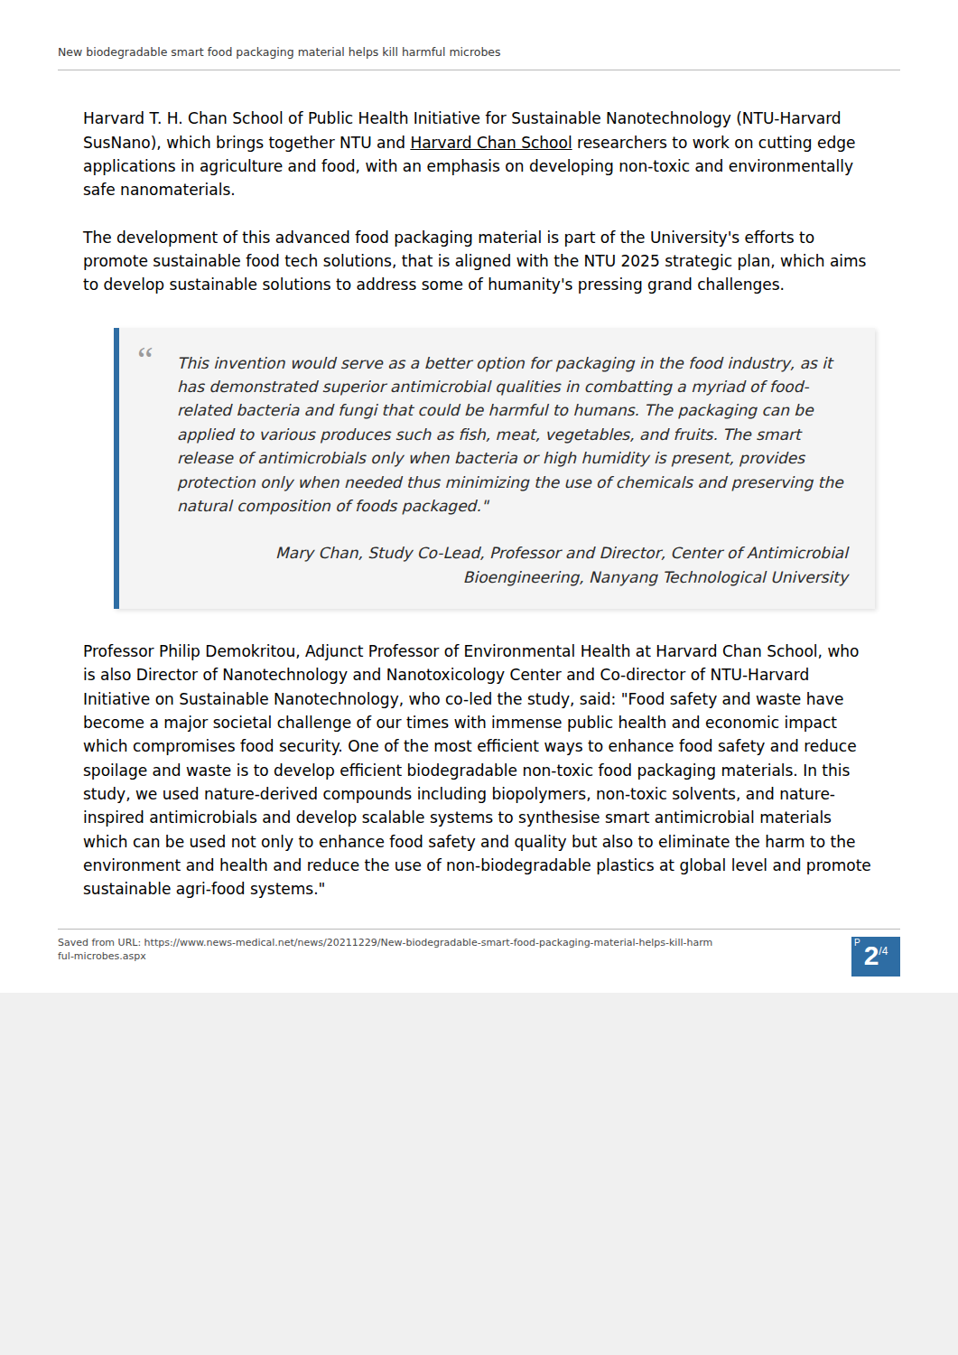New biodegradable smart food packaging material helps kill harmful microbes
Harvard T. H. Chan School of Public Health Initiative for Sustainable Nanotechnology (NTU-Harvard SusNano), which brings together NTU and Harvard Chan School researchers to work on cutting edge applications in agriculture and food, with an emphasis on developing non-toxic and environmentally safe nanomaterials.
The development of this advanced food packaging material is part of the University's efforts to promote sustainable food tech solutions, that is aligned with the NTU 2025 strategic plan, which aims to develop sustainable solutions to address some of humanity's pressing grand challenges.
“
This invention would serve as a better option for packaging in the food industry, as it has demonstrated superior antimicrobial qualities in combatting a myriad of food-related bacteria and fungi that could be harmful to humans. The packaging can be applied to various produces such as fish, meat, vegetables, and fruits. The smart release of antimicrobials only when bacteria or high humidity is present, provides protection only when needed thus minimizing the use of chemicals and preserving the natural composition of foods packaged."
Mary Chan, Study Co-Lead, Professor and Director, Center of Antimicrobial Bioengineering, Nanyang Technological University
Professor Philip Demokritou, Adjunct Professor of Environmental Health at Harvard Chan School, who is also Director of Nanotechnology and Nanotoxicology Center and Co-director of NTU-Harvard Initiative on Sustainable Nanotechnology, who co-led the study, said: "Food safety and waste have become a major societal challenge of our times with immense public health and economic impact which compromises food security. One of the most efficient ways to enhance food safety and reduce spoilage and waste is to develop efficient biodegradable non-toxic food packaging materials. In this study, we used nature-derived compounds including biopolymers, non-toxic solvents, and nature-inspired antimicrobials and develop scalable systems to synthesise smart antimicrobial materials which can be used not only to enhance food safety and quality but also to eliminate the harm to the environment and health and reduce the use of non-biodegradable plastics at global level and promote sustainable agri-food systems."
Saved from URL: https://www.news-medical.net/news/20211229/New-biodegradable-smart-food-packaging-material-helps-kill-harmful-microbes.aspx
P2/4